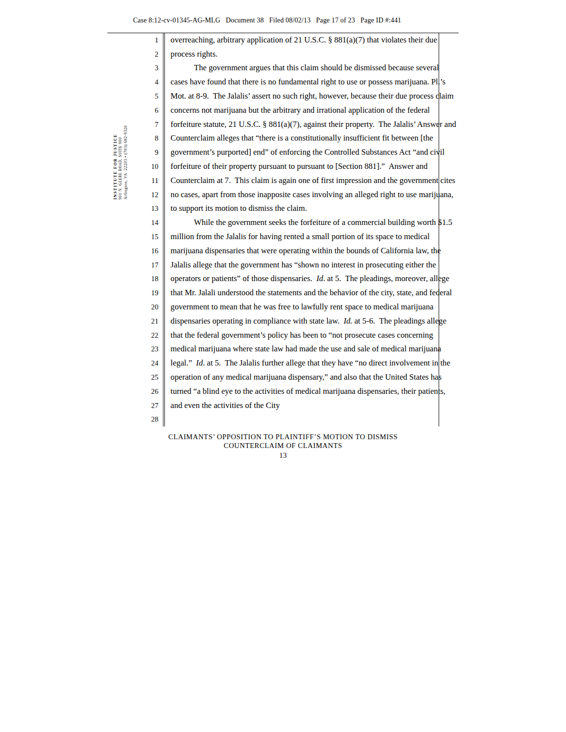Case 8:12-cv-01345-AG-MLG Document 38 Filed 08/02/13 Page 17 of 23 Page ID #:441
INSTITUTE FOR JUSTICE
901 N. GLEBE ROAD, SUITE 900
Arlington, VA 22203 • (703) 682-9320
1
2
3
4
5
6
7
8
9
10
11
12
13
14
15
16
17
18
19
20
21
22
23
24
25
26
27
28
overreaching, arbitrary application of 21 U.S.C. § 881(a)(7) that violates their due process rights.
The government argues that this claim should be dismissed because several cases have found that there is no fundamental right to use or possess marijuana. Pl.’s Mot. at 8-9. The Jalalis’ assert no such right, however, because their due process claim concerns not marijuana but the arbitrary and irrational application of the federal forfeiture statute, 21 U.S.C. § 881(a)(7), against their property. The Jalalis’ Answer and Counterclaim alleges that “there is a constitutionally insufficient fit between [the government’s purported] end” of enforcing the Controlled Substances Act “and civil forfeiture of their property pursuant to pursuant to [Section 881].” Answer and Counterclaim at 7. This claim is again one of first impression and the government cites no cases, apart from those inapposite cases involving an alleged right to use marijuana, to support its motion to dismiss the claim.
While the government seeks the forfeiture of a commercial building worth $1.5 million from the Jalalis for having rented a small portion of its space to medical marijuana dispensaries that were operating within the bounds of California law, the Jalalis allege that the government has “shown no interest in prosecuting either the operators or patients” of those dispensaries. Id. at 5. The pleadings, moreover, allege that Mr. Jalali understood the statements and the behavior of the city, state, and federal government to mean that he was free to lawfully rent space to medical marijuana dispensaries operating in compliance with state law. Id. at 5-6. The pleadings allege that the federal government’s policy has been to “not prosecute cases concerning medical marijuana where state law had made the use and sale of medical marijuana legal.” Id. at 5. The Jalalis further allege that they have “no direct involvement in the operation of any medical marijuana dispensary,” and also that the United States has turned “a blind eye to the activities of medical marijuana dispensaries, their patients, and even the activities of the City
Claimants’ Opposition to Plaintiff’s Motion to Dismiss
Counterclaim of Claimants
13